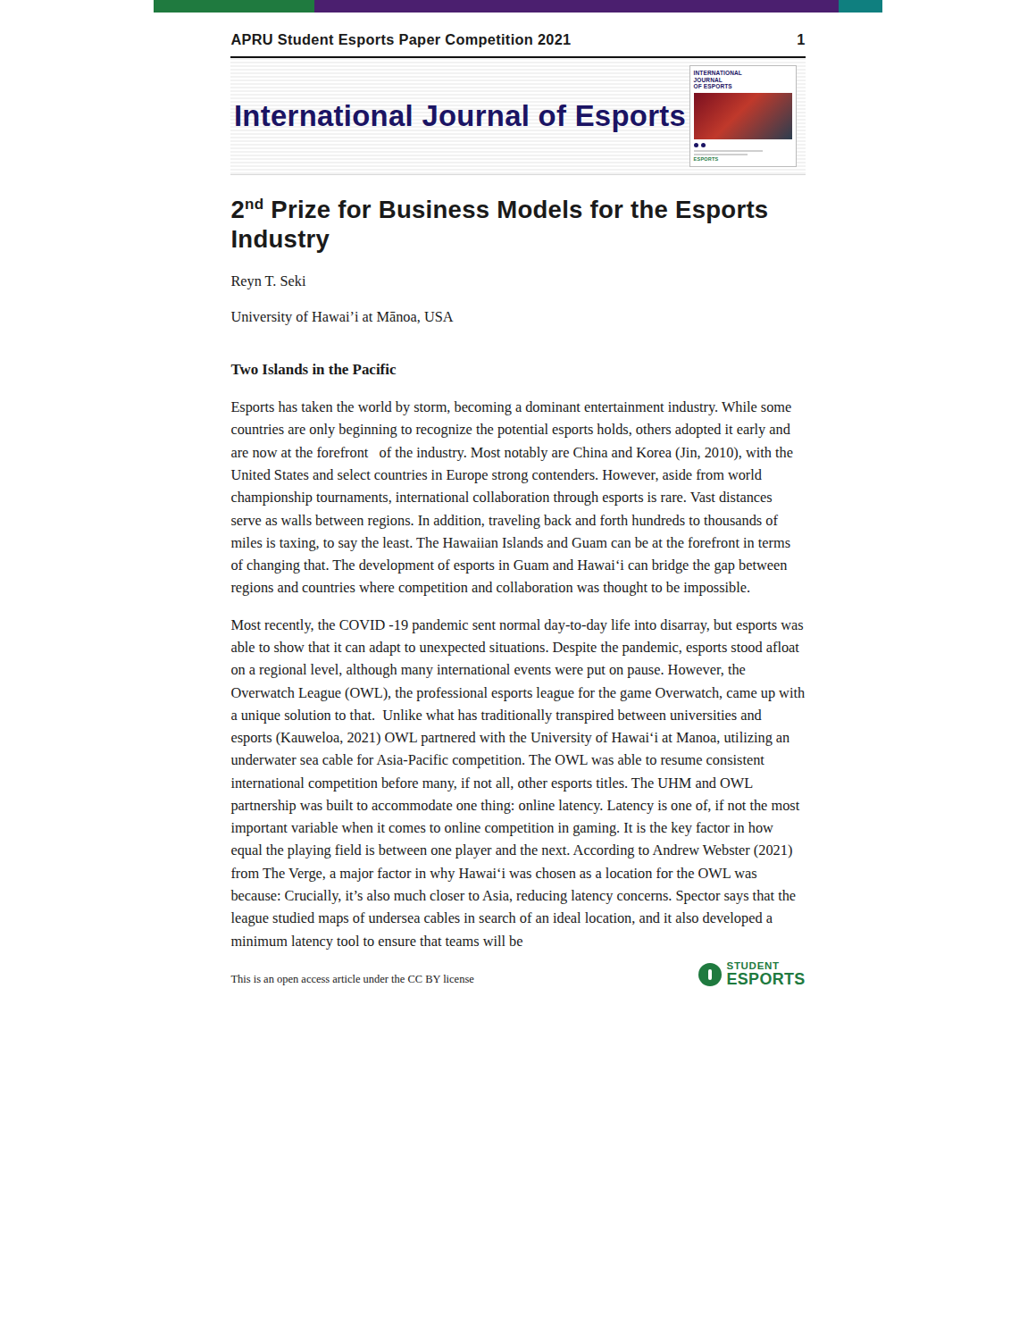APRU Student Esports Paper Competition 2021 1
International Journal of Esports
INTERNATIONAL
JOURNAL
OF ESPORTS
ESPORTS
2nd Prize for Business Models for the Esports Industry
Reyn T. Seki
University of Hawai’i at Mānoa, USA
Two Islands in the Pacific
Esports has taken the world by storm, becoming a dominant entertainment industry. While some countries are only beginning to recognize the potential esports holds, others adopted it early and are now at the forefront of the industry. Most notably are China and Korea (Jin, 2010), with the United States and select countries in Europe strong contenders. However, aside from world championship tournaments, international collaboration through esports is rare. Vast distances serve as walls between regions. In addition, traveling back and forth hundreds to thousands of miles is taxing, to say the least. The Hawaiian Islands and Guam can be at the forefront in terms of changing that. The development of esports in Guam and Hawai‘i can bridge the gap between regions and countries where competition and collaboration was thought to be impossible.
Most recently, the COVID -19 pandemic sent normal day-to-day life into disarray, but esports was able to show that it can adapt to unexpected situations. Despite the pandemic, esports stood afloat on a regional level, although many international events were put on pause. However, the Overwatch League (OWL), the professional esports league for the game Overwatch, came up with a unique solution to that. Unlike what has traditionally transpired between universities and esports (Kauweloa, 2021) OWL partnered with the University of Hawai‘i at Manoa, utilizing an underwater sea cable for Asia-Pacific competition. The OWL was able to resume consistent international competition before many, if not all, other esports titles. The UHM and OWL partnership was built to accommodate one thing: online latency. Latency is one of, if not the most important variable when it comes to online competition in gaming. It is the key factor in how equal the playing field is between one player and the next. According to Andrew Webster (2021) from The Verge, a major factor in why Hawai‘i was chosen as a location for the OWL was because: Crucially, it’s also much closer to Asia, reducing latency concerns. Spector says that the league studied maps of undersea cables in search of an ideal location, and it also developed a minimum latency tool to ensure that teams will be
This is an open access article under the CC BY license
STUDENT ESPORTS